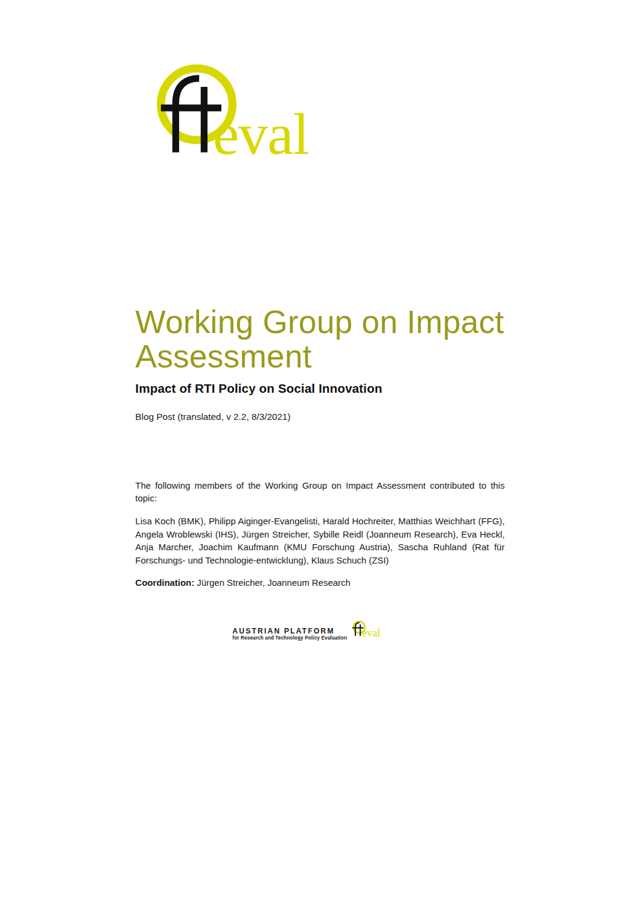eval
Working Group on Impact
Assessment
Impact of RTI Policy on Social Innovation
Blog Post (translated, v 2.2, 8/3/2021)
The following members of the Working Group on Impact Assessment contributed to this topic:
Lisa Koch (BMK), Philipp Aiginger-Evangelisti, Harald Hochreiter, Matthias Weichhart (FFG), Angela Wroblewski (IHS), Jürgen Streicher, Sybille Reidl (Joanneum Research), Eva Heckl, Anja Marcher, Joachim Kaufmann (KMU Forschung Austria), Sascha Ruhland (Rat für Forschungs- und Technologie-entwicklung), Klaus Schuch (ZSI)
Coordination: Jürgen Streicher, Joanneum Research
AUSTRIAN PLATFORM
for Research and Technology Policy Evaluation
eval